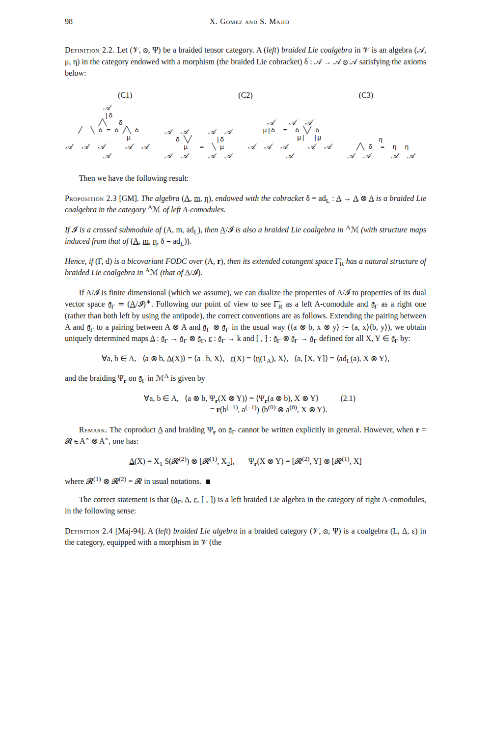98 X. Gomez and S. Majid
Definition 2.2. Let (𝒱, ⊗, Ψ) be a braided tensor category. A (left) braided Lie coalgebra in 𝒱 is an algebra (𝒜, μ, η) in the category endowed with a morphism (the braided Lie cobracket) δ : 𝒜 → 𝒜 ⊗ 𝒜 satisfying the axioms below:
(C1)(C2)(C3)
𝒜
|δ ╱╲ δ ╱ ╲ δ = δ ╱╲ δ μ
𝒜 𝒜 𝒜 𝒜 𝒜 𝒜
𝒜 𝒜 𝒜 𝒜
δ ╲╱ |δ μ = ╲ μ
𝒜 𝒜 𝒜 𝒜
𝒜 𝒜 𝒜
μ|δ = δ ╲╱ δ μ| |μ
𝒜 𝒜 𝒜 𝒜 𝒜 𝒜
η
╱╲ δ = η η
𝒜 𝒜 𝒜 𝒜
Then we have the following result:
Proposition 2.3 [GM]. The algebra (A, m, η), endowed with the cobracket δ = adL : A → A ⊗ A is a braided Lie coalgebra in the category Aℳ of left A-comodules.
If 𝓘 is a crossed submodule of (A, m, adL), then A/𝓘 is also a braided Lie coalgebra in Aℳ (with structure maps induced from that of (A, m, η, δ = adL)).
Hence, if (Γ, d) is a bicovariant FODC over (A, r), then its extended cotangent space Γ̃R has a natural structure of braided Lie coalgebra in Aℳ (that of A/𝓘).
If A/𝓘 is finite dimensional (which we assume), we can dualize the properties of A/𝓘 to properties of its dual vector space 𝔤̃Γ ≃ (A/𝓘)∗. Following our point of view to see Γ̃R as a left A-comodule and 𝔤̃Γ as a right one (rather than both left by using the antipode), the correct conventions are as follows. Extending the pairing between A and 𝔤̃Γ to a pairing between A ⊗ A and 𝔤̃Γ ⊗ 𝔤̃Γ in the usual way (⟨a ⊗ b, x ⊗ y⟩ := ⟨a, x⟩⟨b, y⟩), we obtain uniquely determined maps Δ : 𝔤̃Γ → 𝔤̃Γ ⊗ 𝔤̃Γ, ε : 𝔤̃Γ → k and [ , ] : 𝔤̃Γ ⊗ 𝔤̃Γ → 𝔤̃Γ defined for all X, Y ∈ 𝔤̃Γ by:
∀a, b ∈ A, ⟨a ⊗ b, Δ(X)⟩ = ⟨a . b, X⟩, ε(X) = ⟨η(1A), X⟩, ⟨a, [X, Y]⟩ = ⟨adL(a), X ⊗ Y⟩,
and the braiding Ψr on 𝔤̃Γ in ℳA is given by
∀a, b ∈ A, ⟨a ⊗ b, Ψr(X ⊗ Y)⟩ = ⟨Ψr(a ⊗ b), X ⊗ Y⟩
= r(b(−1), a(−1)) ⟨b(0) ⊗ a(0), X ⊗ Y⟩.
(2.1)
Remark. The coproduct Δ and braiding Ψr on 𝔤̃Γ cannot be written explicitly in general. However, when r = 𝓡 ∈ A∘ ⊗ A∘, one has:
Δ(X) = X1 S(𝓡(2)) ⊗ [𝓡(1), X2], Ψr(X ⊗ Y) = [𝓡(2), Y] ⊗ [𝓡(1), X]
where 𝓡(1) ⊗ 𝓡(2) = 𝓡 in usual notations.
The correct statement is that (𝔤̃Γ, Δ, ε, [ , ]) is a left braided Lie algebra in the category of right A-comodules, in the following sense:
Definition 2.4 [Maj-94]. A (left) braided Lie algebra in a braided category (𝒱, ⊗, Ψ) is a coalgebra (L, Δ, ε) in the category, equipped with a morphism in 𝒱 (the